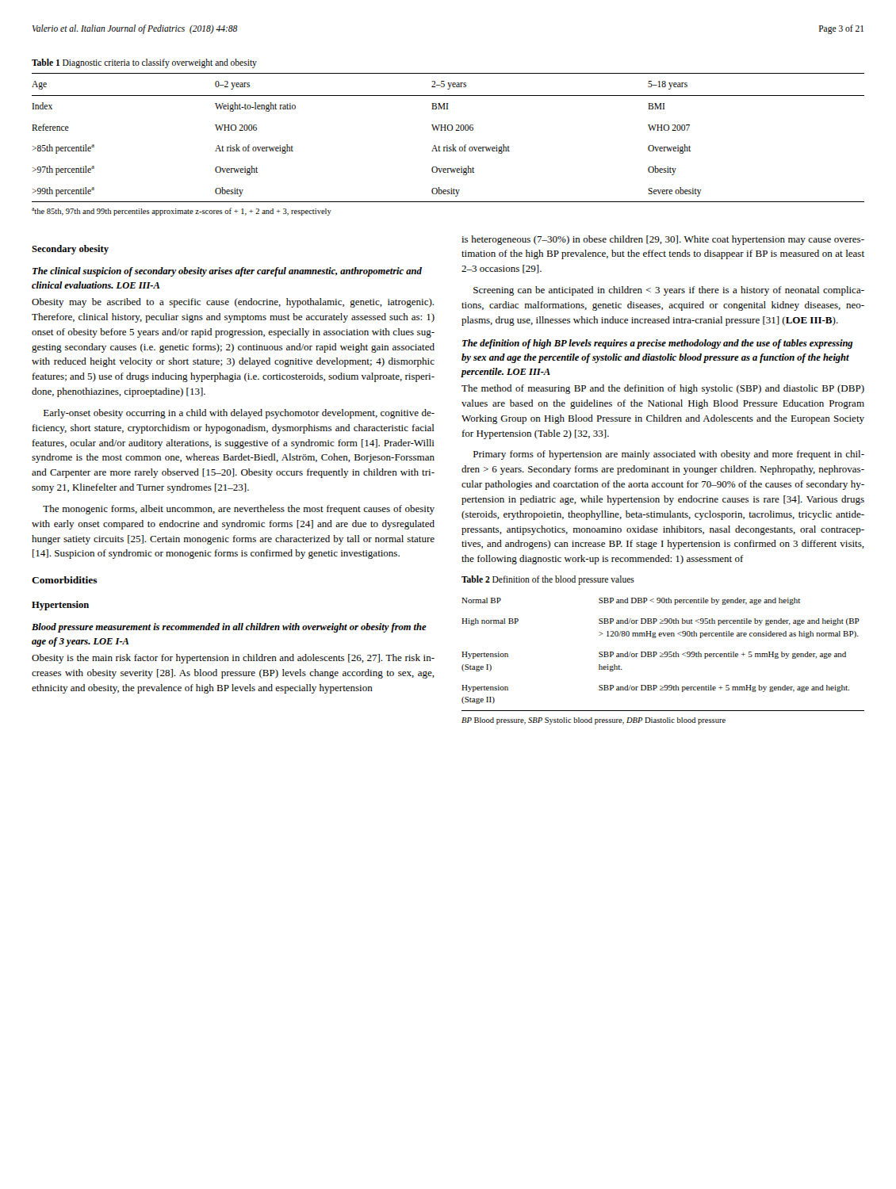Valerio et al. Italian Journal of Pediatrics (2018) 44:88
Page 3 of 21
Table 1 Diagnostic criteria to classify overweight and obesity
| Age | 0–2 years | 2–5 years | 5–18 years |
| --- | --- | --- | --- |
| Index | Weight-to-lenght ratio | BMI | BMI |
| Reference | WHO 2006 | WHO 2006 | WHO 2007 |
| >85th percentile a | At risk of overweight | At risk of overweight | Overweight |
| >97th percentile a | Overweight | Overweight | Obesity |
| >99th percentile a | Obesity | Obesity | Severe obesity |
athe 85th, 97th and 99th percentiles approximate z-scores of + 1, + 2 and + 3, respectively
Secondary obesity
The clinical suspicion of secondary obesity arises after careful anamnestic, anthropometric and clinical evaluations. LOE III-A
Obesity may be ascribed to a specific cause (endocrine, hypothalamic, genetic, iatrogenic). Therefore, clinical history, peculiar signs and symptoms must be accurately assessed such as: 1) onset of obesity before 5 years and/or rapid progression, especially in association with clues suggesting secondary causes (i.e. genetic forms); 2) continuous and/or rapid weight gain associated with reduced height velocity or short stature; 3) delayed cognitive development; 4) dismorphic features; and 5) use of drugs inducing hyperphagia (i.e. corticosteroids, sodium valproate, risperidone, phenothiazines, ciproeptadine) [13].
Early-onset obesity occurring in a child with delayed psychomotor development, cognitive deficiency, short stature, cryptorchidism or hypogonadism, dysmorphisms and characteristic facial features, ocular and/or auditory alterations, is suggestive of a syndromic form [14]. Prader-Willi syndrome is the most common one, whereas Bardet-Biedl, Alström, Cohen, Borjeson-Forssman and Carpenter are more rarely observed [15–20]. Obesity occurs frequently in children with trisomy 21, Klinefelter and Turner syndromes [21–23].
The monogenic forms, albeit uncommon, are nevertheless the most frequent causes of obesity with early onset compared to endocrine and syndromic forms [24] and are due to dysregulated hunger satiety circuits [25]. Certain monogenic forms are characterized by tall or normal stature [14]. Suspicion of syndromic or monogenic forms is confirmed by genetic investigations.
Comorbidities
Hypertension
Blood pressure measurement is recommended in all children with overweight or obesity from the age of 3 years. LOE I-A
Obesity is the main risk factor for hypertension in children and adolescents [26, 27]. The risk increases with obesity severity [28]. As blood pressure (BP) levels change according to sex, age, ethnicity and obesity, the prevalence of high BP levels and especially hypertension
is heterogeneous (7–30%) in obese children [29, 30]. White coat hypertension may cause overestimation of the high BP prevalence, but the effect tends to disappear if BP is measured on at least 2–3 occasions [29].
Screening can be anticipated in children < 3 years if there is a history of neonatal complications, cardiac malformations, genetic diseases, acquired or congenital kidney diseases, neoplasms, drug use, illnesses which induce increased intra-cranial pressure [31] (LOE III-B).
The definition of high BP levels requires a precise methodology and the use of tables expressing by sex and age the percentile of systolic and diastolic blood pressure as a function of the height percentile. LOE III-A
The method of measuring BP and the definition of high systolic (SBP) and diastolic BP (DBP) values are based on the guidelines of the National High Blood Pressure Education Program Working Group on High Blood Pressure in Children and Adolescents and the European Society for Hypertension (Table 2) [32, 33].
Primary forms of hypertension are mainly associated with obesity and more frequent in children > 6 years. Secondary forms are predominant in younger children. Nephropathy, nephrovascular pathologies and coarctation of the aorta account for 70–90% of the causes of secondary hypertension in pediatric age, while hypertension by endocrine causes is rare [34]. Various drugs (steroids, erythropoietin, theophylline, beta-stimulants, cyclosporin, tacrolimus, tricyclic antidepressants, antipsychotics, monoamino oxidase inhibitors, nasal decongestants, oral contraceptives, and androgens) can increase BP. If stage I hypertension is confirmed on 3 different visits, the following diagnostic work-up is recommended: 1) assessment of
Table 2 Definition of the blood pressure values
| Normal BP | SBP and DBP < 90th percentile by gender, age and height |
| High normal BP | SBP and/or DBP ≥90th but <95th percentile by gender, age and height (BP > 120/80 mmHg even <90th percentile are considered as high normal BP). |
| Hypertension (Stage I) | SBP and/or DBP ≥95th <99th percentile + 5 mmHg by gender, age and height. |
| Hypertension (Stage II) | SBP and/or DBP ≥99th percentile + 5 mmHg by gender, age and height. |
BP Blood pressure, SBP Systolic blood pressure, DBP Diastolic blood pressure